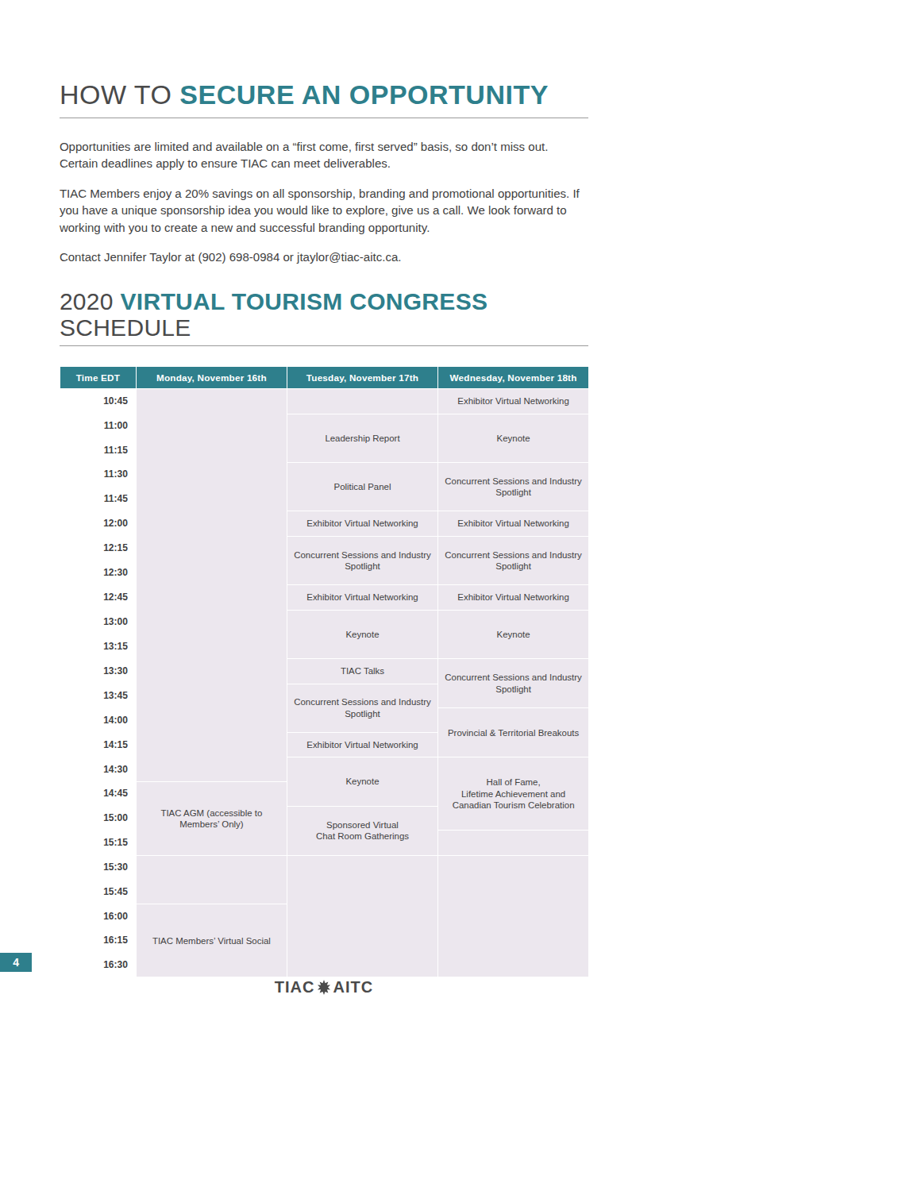HOW TO SECURE AN OPPORTUNITY
Opportunities are limited and available on a “first come, first served” basis, so don’t miss out. Certain deadlines apply to ensure TIAC can meet deliverables.
TIAC Members enjoy a 20% savings on all sponsorship, branding and promotional opportunities. If you have a unique sponsorship idea you would like to explore, give us a call. We look forward to working with you to create a new and successful branding opportunity.
Contact Jennifer Taylor at (902) 698-0984 or jtaylor@tiac-aitc.ca.
2020 VIRTUAL TOURISM CONGRESS SCHEDULE
| Time EDT | Monday, November 16th | Tuesday, November 17th | Wednesday, November 18th |
| --- | --- | --- | --- |
| 10:45 | | | Exhibitor Virtual Networking |
| 11:00 | Leadership Report | Keynote |
| 11:15 |
| 11:30 | Political Panel | Concurrent Sessions and Industry Spotlight |
| 11:45 |
| 12:00 | Exhibitor Virtual Networking | Exhibitor Virtual Networking |
| 12:15 | Concurrent Sessions and Industry Spotlight | Concurrent Sessions and Industry Spotlight |
| 12:30 |
| 12:45 | Exhibitor Virtual Networking | Exhibitor Virtual Networking |
| 13:00 | Keynote | Keynote |
| 13:15 |
| 13:30 | TIAC Talks | Concurrent Sessions and Industry Spotlight |
| 13:45 | Concurrent Sessions and Industry Spotlight |
| 14:00 | Provincial & Territorial Breakouts |
| 14:15 | Exhibitor Virtual Networking |
| 14:30 | Keynote | Hall of Fame, Lifetime Achievement and Canadian Tourism Celebration |
| 14:45 | TIAC AGM (accessible to Members’ Only) |
| 15:00 | Sponsored Virtual Chat Room Gatherings |
| 15:15 | |
| 15:30 | | | |
| 15:45 |
| 16:00 | TIAC Members’ Virtual Social |
| 16:15 |
| 16:30 |
4
TIAC AITC